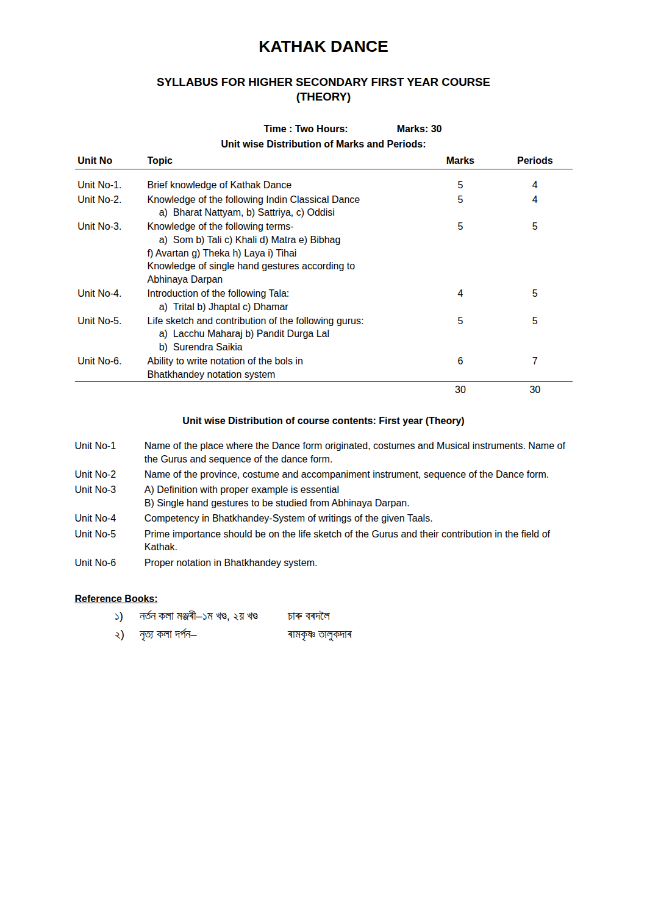KATHAK DANCE
SYLLABUS FOR HIGHER SECONDARY FIRST YEAR COURSE
(THEORY)
Time : Two Hours: Marks: 30
Unit wise Distribution of Marks and Periods:
| Unit No | Topic | Marks | Periods |
| --- | --- | --- | --- |
| Unit No-1. | Brief knowledge of Kathak Dance | 5 | 4 |
| Unit No-2. | Knowledge of the following Indin Classical Dance a) Bharat Nattyam, b) Sattriya, c) Oddisi | 5 | 4 |
| Unit No-3. | Knowledge of the following terms- a) Som b) Tali c) Khali d) Matra e) Bibhag f) Avartan g) Theka h) Laya i) Tihai Knowledge of single hand gestures according to Abhinaya Darpan | 5 | 5 |
| Unit No-4. | Introduction of the following Tala: a) Trital b) Jhaptal c) Dhamar | 4 | 5 |
| Unit No-5. | Life sketch and contribution of the following gurus: a) Lacchu Maharaj b) Pandit Durga Lal b) Surendra Saikia | 5 | 5 |
| Unit No-6. | Ability to write notation of the bols in Bhatkhandey notation system | 6 | 7 |
| | | 30 | 30 |
Unit wise Distribution of course contents: First year (Theory)
| Unit No-1 | Name of the place where the Dance form originated, costumes and Musical instruments. Name of the Gurus and sequence of the dance form. |
| Unit No-2 | Name of the province, costume and accompaniment instrument, sequence of the Dance form. |
| Unit No-3 | A) Definition with proper example is essential B) Single hand gestures to be studied from Abhinaya Darpan. |
| Unit No-4 | Competency in Bhatkhandey-System of writings of the given Taals. |
| Unit No-5 | Prime importance should be on the life sketch of the Gurus and their contribution in the field of Kathak. |
| Unit No-6 | Proper notation in Bhatkhandey system. |
Reference Books:
১) নর্তন কলা মঞ্জৰী–১ম খণ্ড, ২য় খণ্ডচাৰু বৰদলৈ
২) নৃত্য কলা দর্পন–ৰামকৃষ্ণ তালুকদাৰ